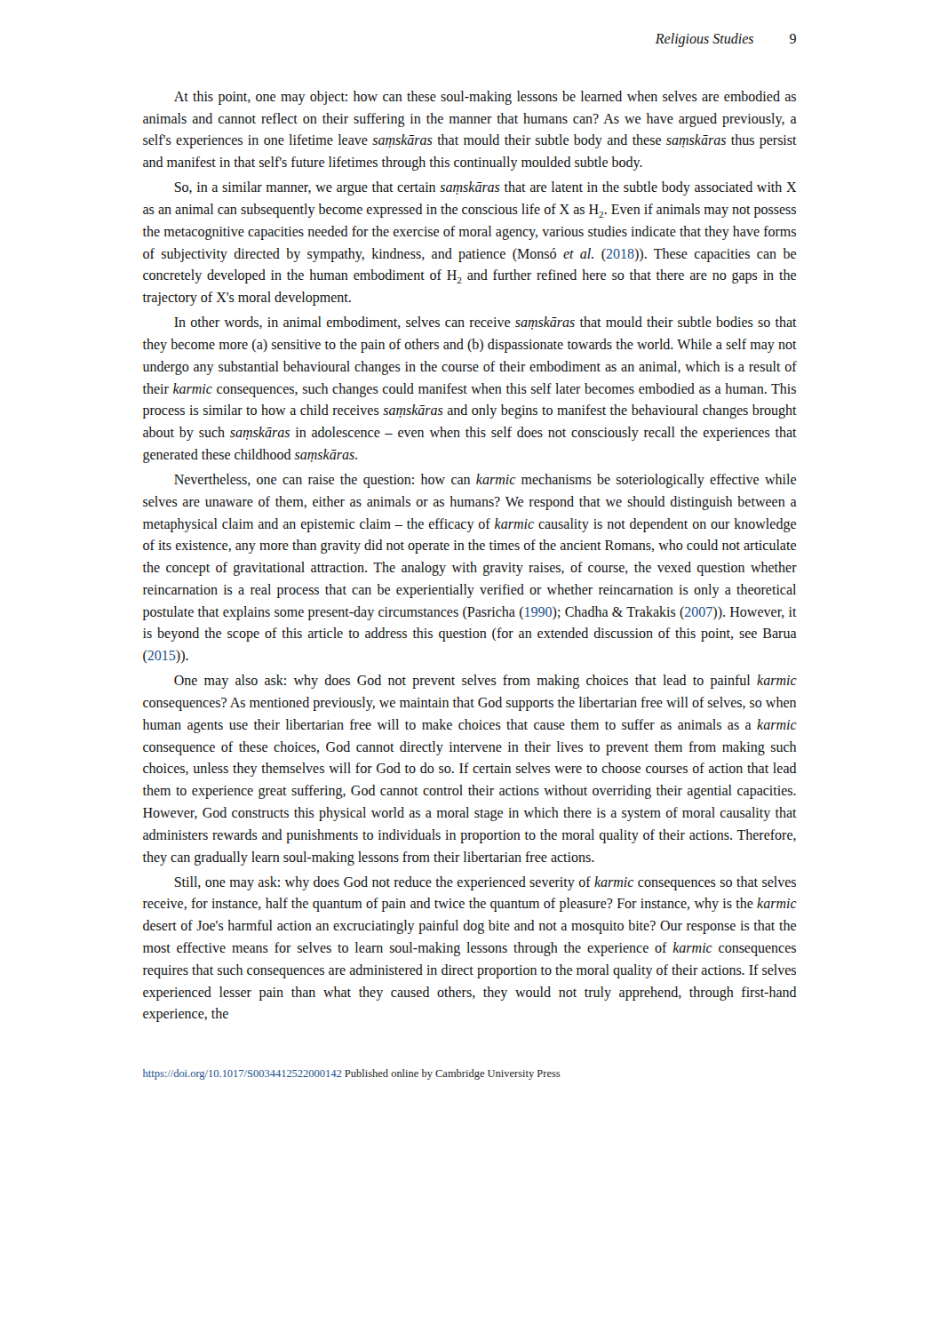Religious Studies9
At this point, one may object: how can these soul-making lessons be learned when selves are embodied as animals and cannot reflect on their suffering in the manner that humans can? As we have argued previously, a self's experiences in one lifetime leave saṃskāras that mould their subtle body and these saṃskāras thus persist and manifest in that self's future lifetimes through this continually moulded subtle body.
So, in a similar manner, we argue that certain saṃskāras that are latent in the subtle body associated with X as an animal can subsequently become expressed in the conscious life of X as H2. Even if animals may not possess the metacognitive capacities needed for the exercise of moral agency, various studies indicate that they have forms of subjectivity directed by sympathy, kindness, and patience (Monsó et al. (2018)). These capacities can be concretely developed in the human embodiment of H2 and further refined here so that there are no gaps in the trajectory of X's moral development.
In other words, in animal embodiment, selves can receive saṃskāras that mould their subtle bodies so that they become more (a) sensitive to the pain of others and (b) dispassionate towards the world. While a self may not undergo any substantial behavioural changes in the course of their embodiment as an animal, which is a result of their karmic consequences, such changes could manifest when this self later becomes embodied as a human. This process is similar to how a child receives saṃskāras and only begins to manifest the behavioural changes brought about by such saṃskāras in adolescence – even when this self does not consciously recall the experiences that generated these childhood saṃskāras.
Nevertheless, one can raise the question: how can karmic mechanisms be soteriologically effective while selves are unaware of them, either as animals or as humans? We respond that we should distinguish between a metaphysical claim and an epistemic claim – the efficacy of karmic causality is not dependent on our knowledge of its existence, any more than gravity did not operate in the times of the ancient Romans, who could not articulate the concept of gravitational attraction. The analogy with gravity raises, of course, the vexed question whether reincarnation is a real process that can be experientially verified or whether reincarnation is only a theoretical postulate that explains some present-day circumstances (Pasricha (1990); Chadha & Trakakis (2007)). However, it is beyond the scope of this article to address this question (for an extended discussion of this point, see Barua (2015)).
One may also ask: why does God not prevent selves from making choices that lead to painful karmic consequences? As mentioned previously, we maintain that God supports the libertarian free will of selves, so when human agents use their libertarian free will to make choices that cause them to suffer as animals as a karmic consequence of these choices, God cannot directly intervene in their lives to prevent them from making such choices, unless they themselves will for God to do so. If certain selves were to choose courses of action that lead them to experience great suffering, God cannot control their actions without overriding their agential capacities. However, God constructs this physical world as a moral stage in which there is a system of moral causality that administers rewards and punishments to individuals in proportion to the moral quality of their actions. Therefore, they can gradually learn soul-making lessons from their libertarian free actions.
Still, one may ask: why does God not reduce the experienced severity of karmic consequences so that selves receive, for instance, half the quantum of pain and twice the quantum of pleasure? For instance, why is the karmic desert of Joe's harmful action an excruciatingly painful dog bite and not a mosquito bite? Our response is that the most effective means for selves to learn soul-making lessons through the experience of karmic consequences requires that such consequences are administered in direct proportion to the moral quality of their actions. If selves experienced lesser pain than what they caused others, they would not truly apprehend, through first-hand experience, the
https://doi.org/10.1017/S0034412522000142 Published online by Cambridge University Press